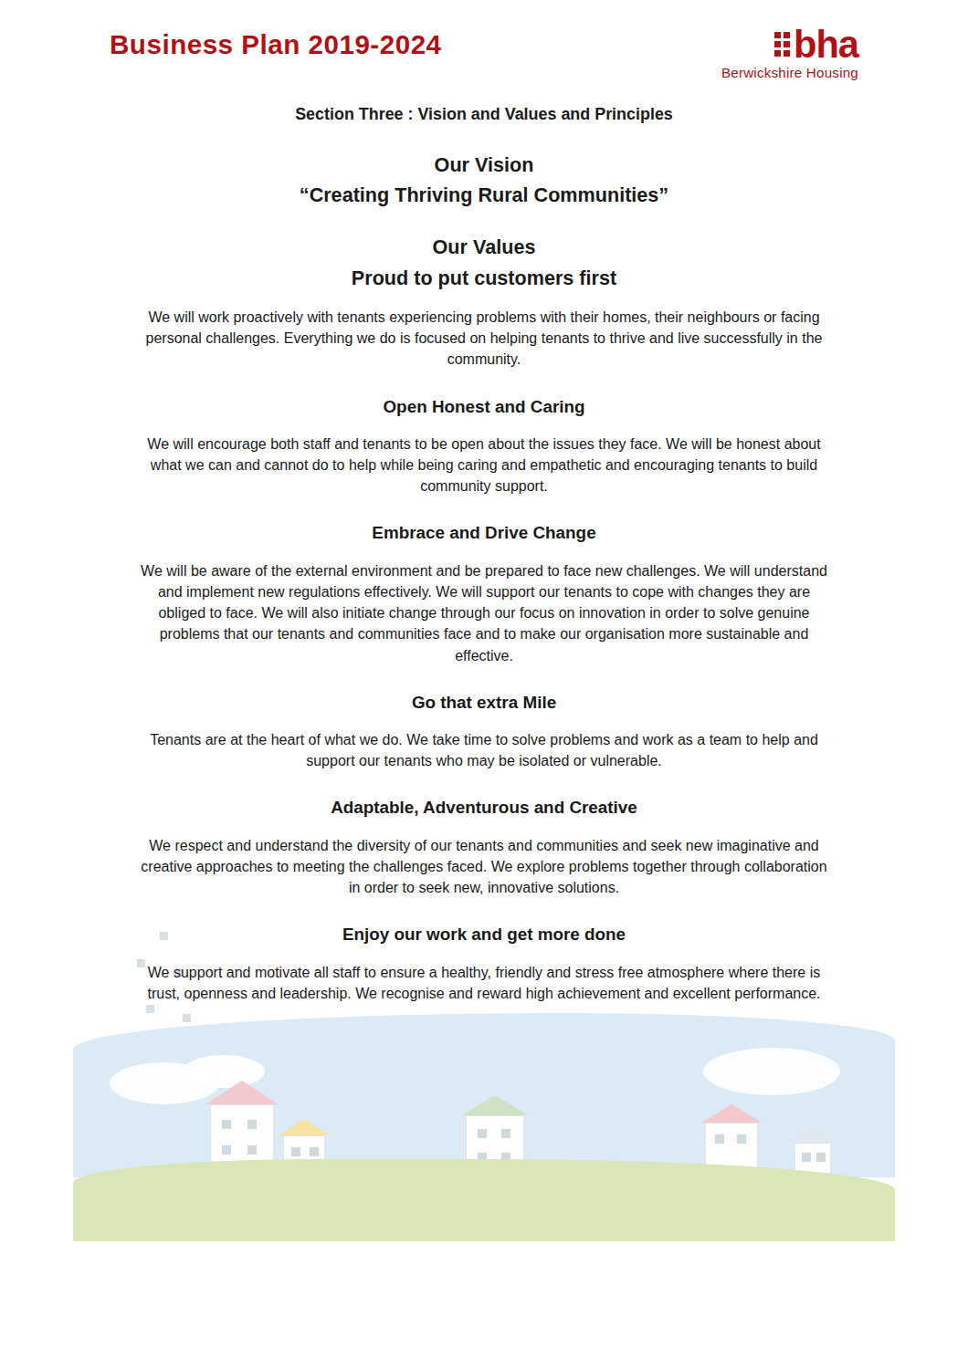Business Plan 2019-2024
bha
Berwickshire Housing
Section Three : Vision and Values and Principles
Our Vision
“Creating Thriving Rural Communities”
Our Values
Proud to put customers first
We will work proactively with tenants experiencing problems with their homes, their neighbours or facing personal challenges. Everything we do is focused on helping tenants to thrive and live successfully in the community.
Open Honest and Caring
We will encourage both staff and tenants to be open about the issues they face. We will be honest about what we can and cannot do to help while being caring and empathetic and encouraging tenants to build community support.
Embrace and Drive Change
We will be aware of the external environment and be prepared to face new challenges. We will understand and implement new regulations effectively. We will support our tenants to cope with changes they are obliged to face. We will also initiate change through our focus on innovation in order to solve genuine problems that our tenants and communities face and to make our organisation more sustainable and effective.
Go that extra Mile
Tenants are at the heart of what we do. We take time to solve problems and work as a team to help and support our tenants who may be isolated or vulnerable.
Adaptable, Adventurous and Creative
We respect and understand the diversity of our tenants and communities and seek new imaginative and creative approaches to meeting the challenges faced. We explore problems together through collaboration in order to seek new, innovative solutions.
Enjoy our work and get more done
We support and motivate all staff to ensure a healthy, friendly and stress free atmosphere where there is trust, openness and leadership. We recognise and reward high achievement and excellent performance.